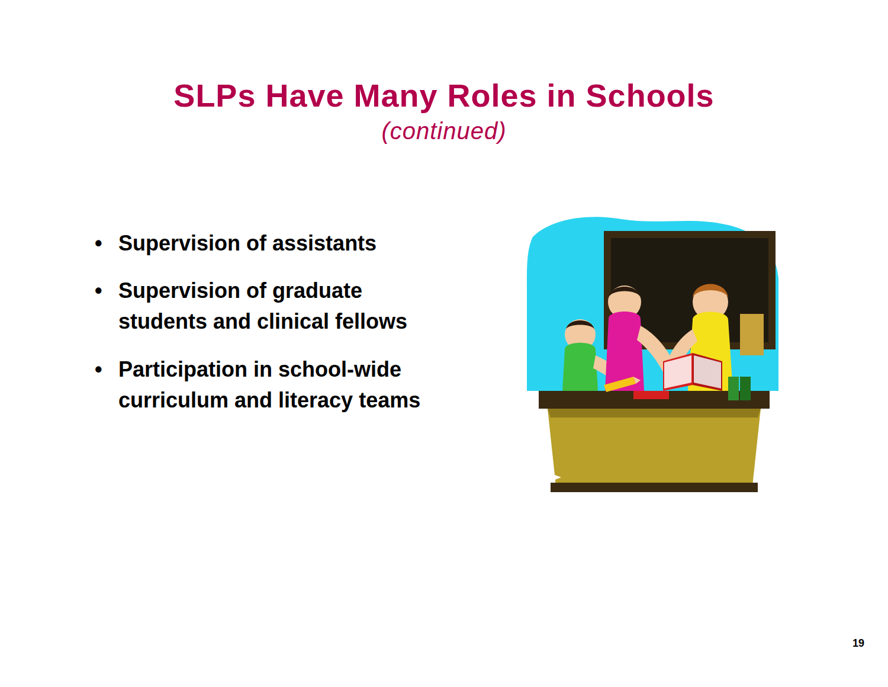SLPs Have Many Roles in Schools (continued)
Supervision of assistants
Supervision of graduate students and clinical fellows
Participation in school-wide curriculum and literacy teams
19